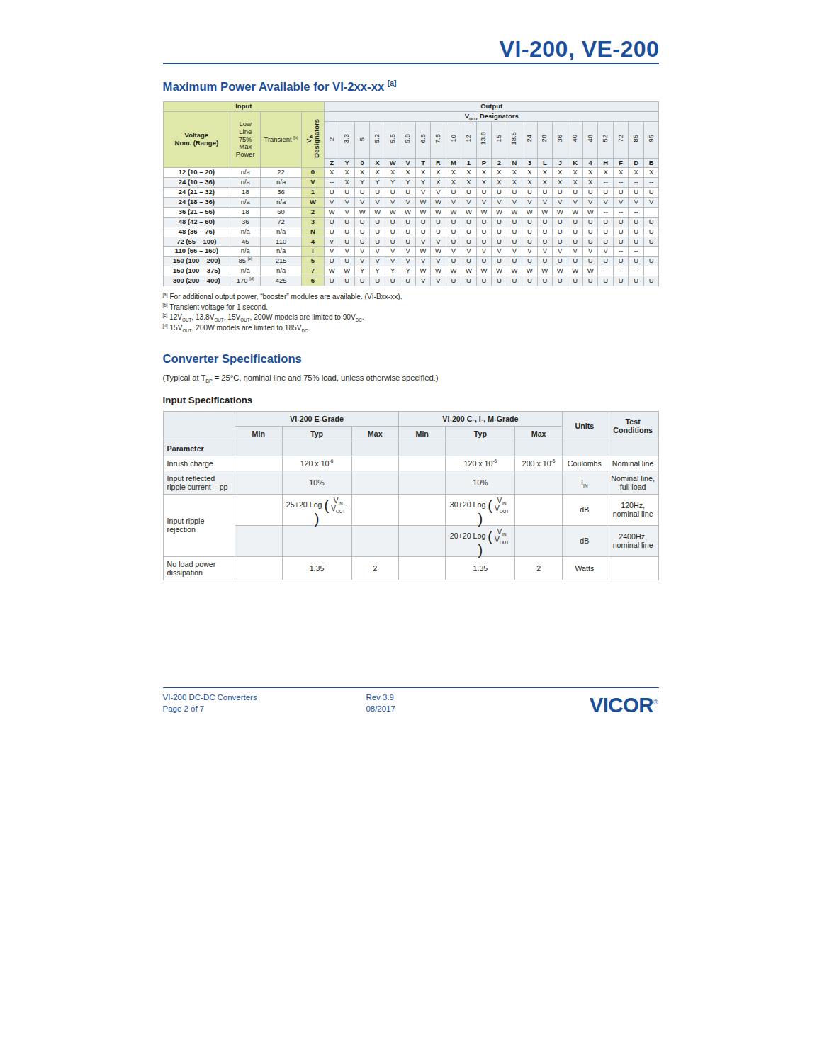VI-200, VE-200
Maximum Power Available for VI-2xx-xx [a]
| Input | Output |
| --- | --- |
| Voltage Nom. (Range) | Low Line 75% Max Power | Transient [b] | V IN Designators | V OUT Designators |
| 2 | 3.3 | 5 | 5.2 | 5.5 | 5.8 | 6.5 | 7.5 | 10 | 12 | 13.8 | 15 | 18.5 | 24 | 28 | 36 | 40 | 48 | 52 | 72 | 85 | 95 |
| Z | Y | 0 | X | W | V | T | R | M | 1 | P | 2 | N | 3 | L | J | K | 4 | H | F | D | B |
| 12 (10 – 20) | n/a | 22 | 0 | X | X | X | X | X | X | X | X | X | X | X | X | X | X | X | X | X | X | X | X | X | X |
| 24 (10 – 36) | n/a | n/a | V | -- | X | Y | Y | Y | Y | Y | X | X | X | X | X | X | X | X | X | X | X | -- | -- | -- | -- |
| 24 (21 – 32) | 18 | 36 | 1 | U | U | U | U | U | U | V | V | U | U | U | U | U | U | U | U | U | U | U | U | U | U |
| 24 (18 – 36) | n/a | n/a | W | V | V | V | V | V | V | W | W | V | V | V | V | V | V | V | V | V | V | V | V | V | V |
| 36 (21 – 56) | 18 | 60 | 2 | W | V | W | W | W | W | W | W | W | W | W | W | W | W | W | W | W | W | -- | -- | -- | |
| 48 (42 – 60) | 36 | 72 | 3 | U | U | U | U | U | U | U | U | U | U | U | U | U | U | U | U | U | U | U | U | U | U |
| 48 (36 – 76) | n/a | n/a | N | U | U | U | U | U | U | U | U | U | U | U | U | U | U | U | U | U | U | U | U | U | U |
| 72 (55 – 100) | 45 | 110 | 4 | v | U | U | U | U | U | V | V | U | U | U | U | U | U | U | U | U | U | U | U | U | U |
| 110 (66 – 160) | n/a | n/a | T | V | V | V | V | V | V | W | W | V | V | V | V | V | V | V | V | V | V | V | -- | -- | |
| 150 (100 – 200) | 85 [c] | 215 | 5 | U | U | V | V | V | V | V | V | U | U | U | U | U | U | U | U | U | U | U | U | U | U |
| 150 (100 – 375) | n/a | n/a | 7 | W | W | Y | Y | Y | Y | W | W | W | W | W | W | W | W | W | W | W | W | -- | -- | -- | |
| 300 (200 – 400) | 170 [d] | 425 | 6 | U | U | U | U | U | U | V | V | U | U | U | U | U | U | U | U | U | U | U | U | U | U |
[a] For additional output power, “booster” modules are available. (VI-Bxx-xx).
[b] Transient voltage for 1 second.
[c] 12VOUT, 13.8VOUT, 15VOUT, 200W models are limited to 90VDC.
[d] 15VOUT, 200W models are limited to 185VDC.
Converter Specifications
(Typical at TBP = 25°C, nominal line and 75% load, unless otherwise specified.)
Input Specifications
| | VI-200 E-Grade | VI-200 C-, I-, M-Grade | Units | Test Conditions |
| --- | --- | --- | --- | --- |
| Min | Typ | Max | Min | Typ | Max |
| Parameter | | | | | | | | |
| Inrush charge | | 120 x 10 -6 | | | 120 x 10 -6 | 200 x 10 -6 | Coulombs | Nominal line |
| Input reflected ripple current – pp | | 10% | | | 10% | | I IN | Nominal line, full load |
| Input ripple rejection | | 25+20 Log ( V IN V OUT ) | | | 30+20 Log ( V IN V OUT ) | | dB | 120Hz, nominal line |
| | | | | 20+20 Log ( V IN V OUT ) | | dB | 2400Hz, nominal line |
| No load power dissipation | | 1.35 | 2 | | 1.35 | 2 | Watts | |
VI-200 DC-DC Converters
Page 2 of 7
Rev 3.9
08/2017
VICOR®